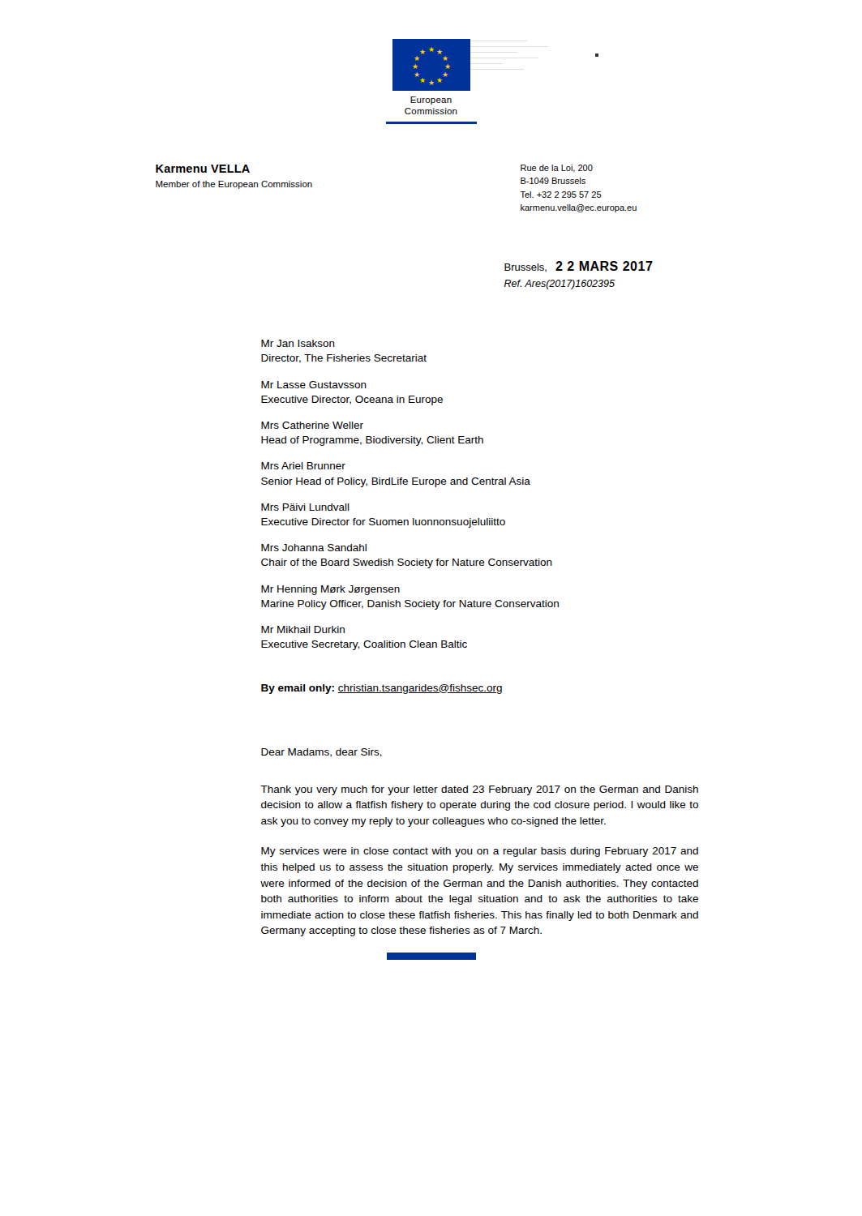★ ★ ★ ★ ★ ★ ★ ★ ★ ★ ★ ★
European
Commission
Karmenu VELLA
Member of the European Commission
Rue de la Loi, 200
B-1049 Brussels
Tel. +32 2 295 57 25
karmenu.vella@ec.europa.eu
Brussels, 2 2 MARS 2017
Ref. Ares(2017)1602395
Mr Jan Isakson Director, The Fisheries Secretariat
Mr Lasse Gustavsson Executive Director, Oceana in Europe
Mrs Catherine Weller Head of Programme, Biodiversity, Client Earth
Mrs Ariel Brunner Senior Head of Policy, BirdLife Europe and Central Asia
Mrs Päivi Lundvall Executive Director for Suomen luonnonsuojeluliitto
Mrs Johanna Sandahl Chair of the Board Swedish Society for Nature Conservation
Mr Henning Mørk Jørgensen Marine Policy Officer, Danish Society for Nature Conservation
Mr Mikhail Durkin Executive Secretary, Coalition Clean Baltic
By email only: christian.tsangarides@fishsec.org
Dear Madams, dear Sirs,
Thank you very much for your letter dated 23 February 2017 on the German and Danish decision to allow a flatfish fishery to operate during the cod closure period. I would like to ask you to convey my reply to your colleagues who co-signed the letter.
My services were in close contact with you on a regular basis during February 2017 and this helped us to assess the situation properly. My services immediately acted once we were informed of the decision of the German and the Danish authorities. They contacted both authorities to inform about the legal situation and to ask the authorities to take immediate action to close these flatfish fisheries. This has finally led to both Denmark and Germany accepting to close these fisheries as of 7 March.